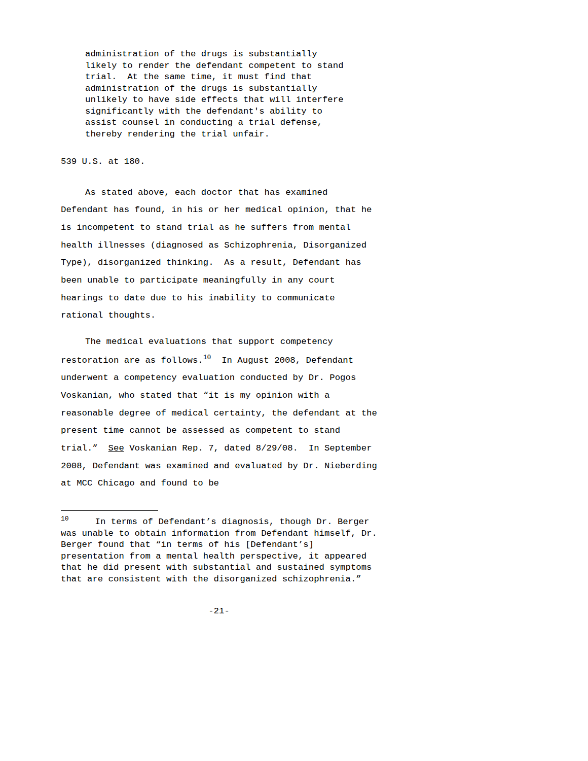administration of the drugs is substantially likely to render the defendant competent to stand trial. At the same time, it must find that administration of the drugs is substantially unlikely to have side effects that will interfere significantly with the defendant's ability to assist counsel in conducting a trial defense, thereby rendering the trial unfair.
539 U.S. at 180.
As stated above, each doctor that has examined Defendant has found, in his or her medical opinion, that he is incompetent to stand trial as he suffers from mental health illnesses (diagnosed as Schizophrenia, Disorganized Type), disorganized thinking. As a result, Defendant has been unable to participate meaningfully in any court hearings to date due to his inability to communicate rational thoughts.
The medical evaluations that support competency restoration are as follows.10 In August 2008, Defendant underwent a competency evaluation conducted by Dr. Pogos Voskanian, who stated that “it is my opinion with a reasonable degree of medical certainty, the defendant at the present time cannot be assessed as competent to stand trial.” See Voskanian Rep. 7, dated 8/29/08. In September 2008, Defendant was examined and evaluated by Dr. Nieberding at MCC Chicago and found to be
10 In terms of Defendant’s diagnosis, though Dr. Berger was unable to obtain information from Defendant himself, Dr. Berger found that “in terms of his [Defendant’s] presentation from a mental health perspective, it appeared that he did present with substantial and sustained symptoms that are consistent with the disorganized schizophrenia.”
-21-